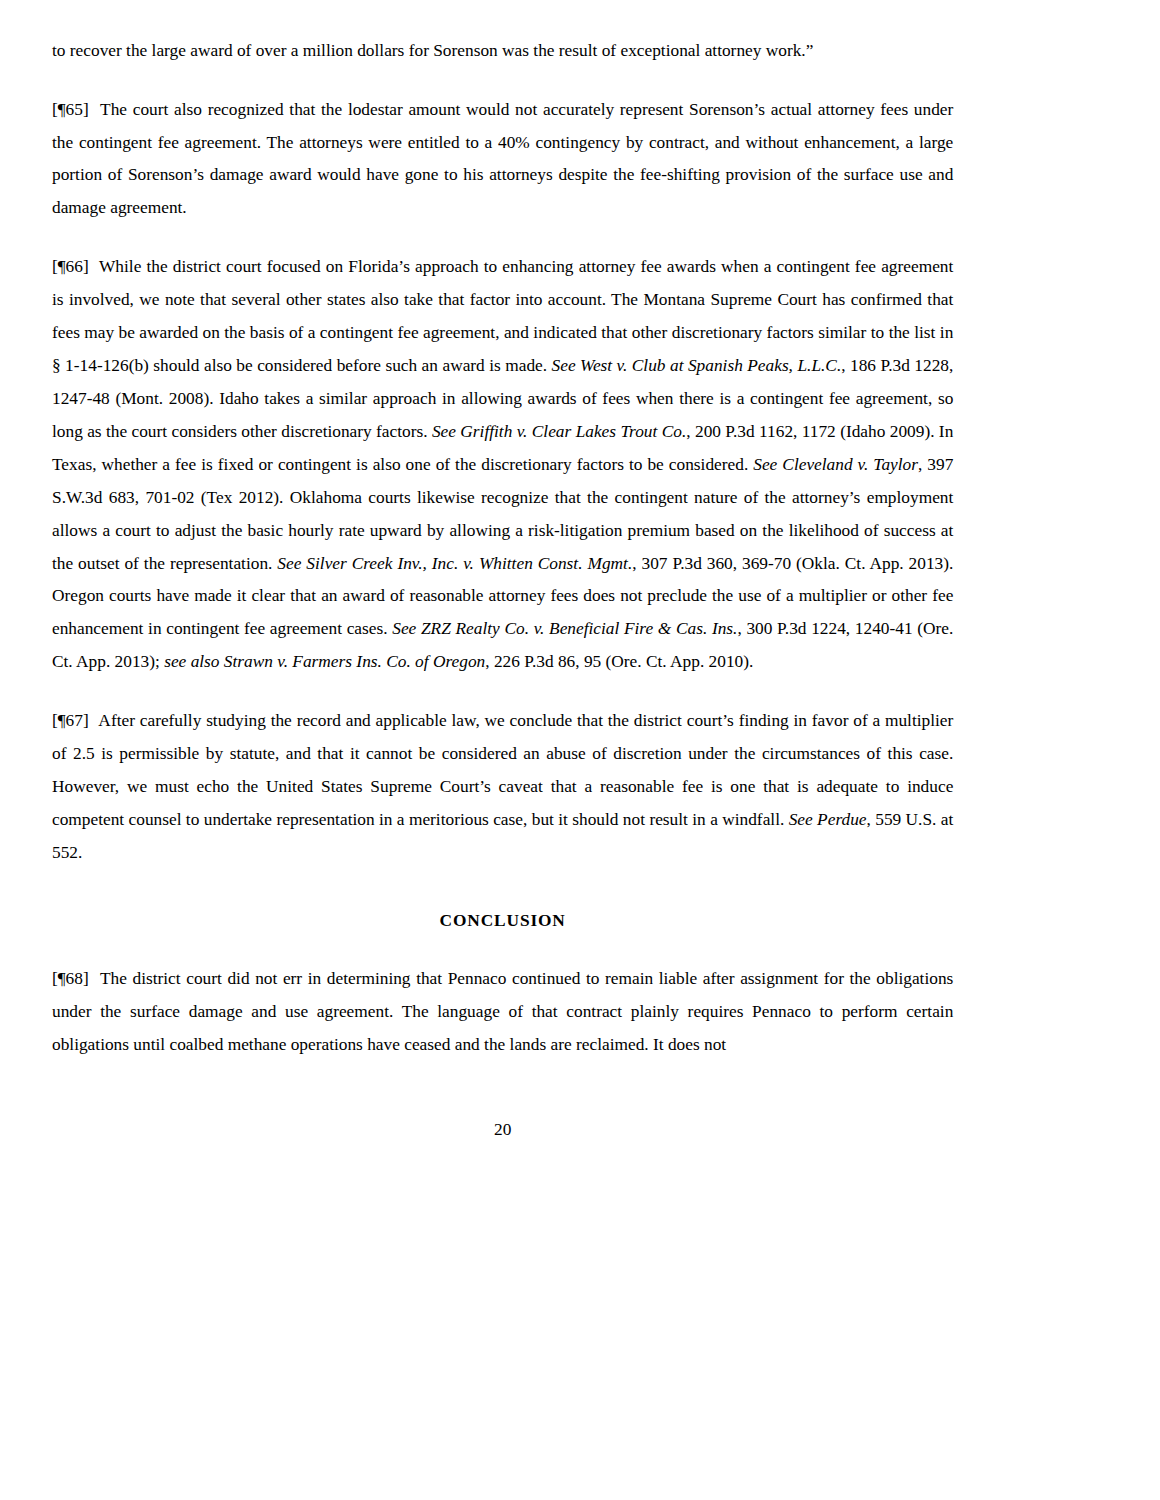to recover the large award of over a million dollars for Sorenson was the result of exceptional attorney work.”
[¶65] The court also recognized that the lodestar amount would not accurately represent Sorenson’s actual attorney fees under the contingent fee agreement. The attorneys were entitled to a 40% contingency by contract, and without enhancement, a large portion of Sorenson’s damage award would have gone to his attorneys despite the fee-shifting provision of the surface use and damage agreement.
[¶66] While the district court focused on Florida’s approach to enhancing attorney fee awards when a contingent fee agreement is involved, we note that several other states also take that factor into account. The Montana Supreme Court has confirmed that fees may be awarded on the basis of a contingent fee agreement, and indicated that other discretionary factors similar to the list in § 1-14-126(b) should also be considered before such an award is made. See West v. Club at Spanish Peaks, L.L.C., 186 P.3d 1228, 1247-48 (Mont. 2008). Idaho takes a similar approach in allowing awards of fees when there is a contingent fee agreement, so long as the court considers other discretionary factors. See Griffith v. Clear Lakes Trout Co., 200 P.3d 1162, 1172 (Idaho 2009). In Texas, whether a fee is fixed or contingent is also one of the discretionary factors to be considered. See Cleveland v. Taylor, 397 S.W.3d 683, 701-02 (Tex 2012). Oklahoma courts likewise recognize that the contingent nature of the attorney’s employment allows a court to adjust the basic hourly rate upward by allowing a risk-litigation premium based on the likelihood of success at the outset of the representation. See Silver Creek Inv., Inc. v. Whitten Const. Mgmt., 307 P.3d 360, 369-70 (Okla. Ct. App. 2013). Oregon courts have made it clear that an award of reasonable attorney fees does not preclude the use of a multiplier or other fee enhancement in contingent fee agreement cases. See ZRZ Realty Co. v. Beneficial Fire & Cas. Ins., 300 P.3d 1224, 1240-41 (Ore. Ct. App. 2013); see also Strawn v. Farmers Ins. Co. of Oregon, 226 P.3d 86, 95 (Ore. Ct. App. 2010).
[¶67] After carefully studying the record and applicable law, we conclude that the district court’s finding in favor of a multiplier of 2.5 is permissible by statute, and that it cannot be considered an abuse of discretion under the circumstances of this case. However, we must echo the United States Supreme Court’s caveat that a reasonable fee is one that is adequate to induce competent counsel to undertake representation in a meritorious case, but it should not result in a windfall. See Perdue, 559 U.S. at 552.
CONCLUSION
[¶68] The district court did not err in determining that Pennaco continued to remain liable after assignment for the obligations under the surface damage and use agreement. The language of that contract plainly requires Pennaco to perform certain obligations until coalbed methane operations have ceased and the lands are reclaimed. It does not
20